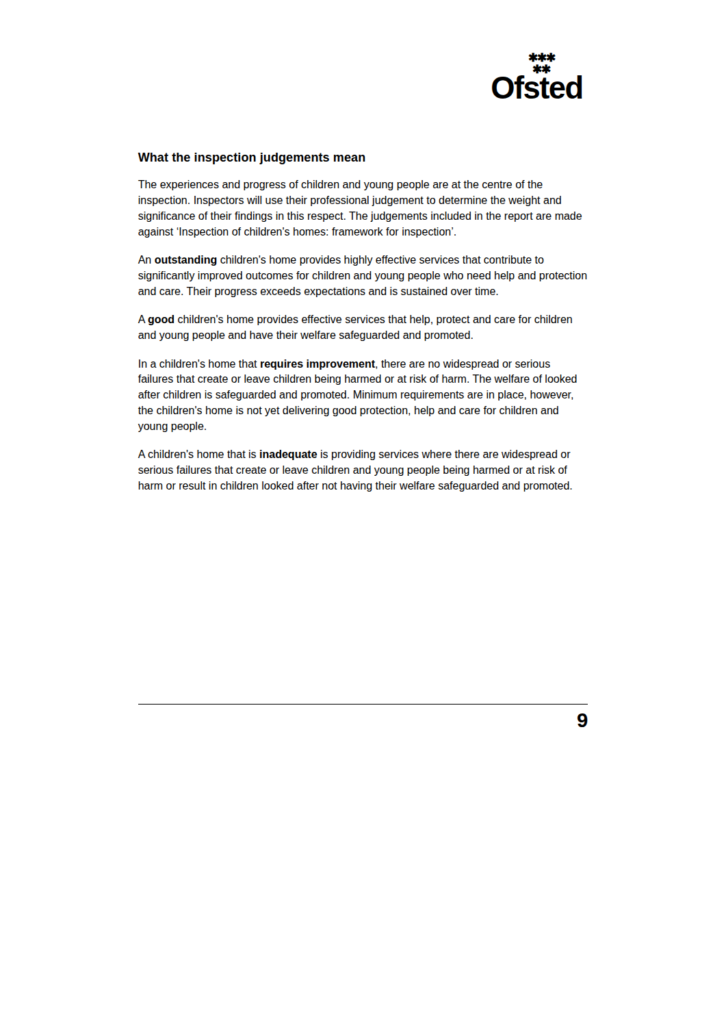✱✱✱
✱✱
Ofsted
What the inspection judgements mean
The experiences and progress of children and young people are at the centre of the inspection. Inspectors will use their professional judgement to determine the weight and significance of their findings in this respect. The judgements included in the report are made against ‘Inspection of children's homes: framework for inspection’.
An outstanding children's home provides highly effective services that contribute to significantly improved outcomes for children and young people who need help and protection and care. Their progress exceeds expectations and is sustained over time.
A good children's home provides effective services that help, protect and care for children and young people and have their welfare safeguarded and promoted.
In a children's home that requires improvement, there are no widespread or serious failures that create or leave children being harmed or at risk of harm. The welfare of looked after children is safeguarded and promoted. Minimum requirements are in place, however, the children's home is not yet delivering good protection, help and care for children and young people.
A children's home that is inadequate is providing services where there are widespread or serious failures that create or leave children and young people being harmed or at risk of harm or result in children looked after not having their welfare safeguarded and promoted.
9